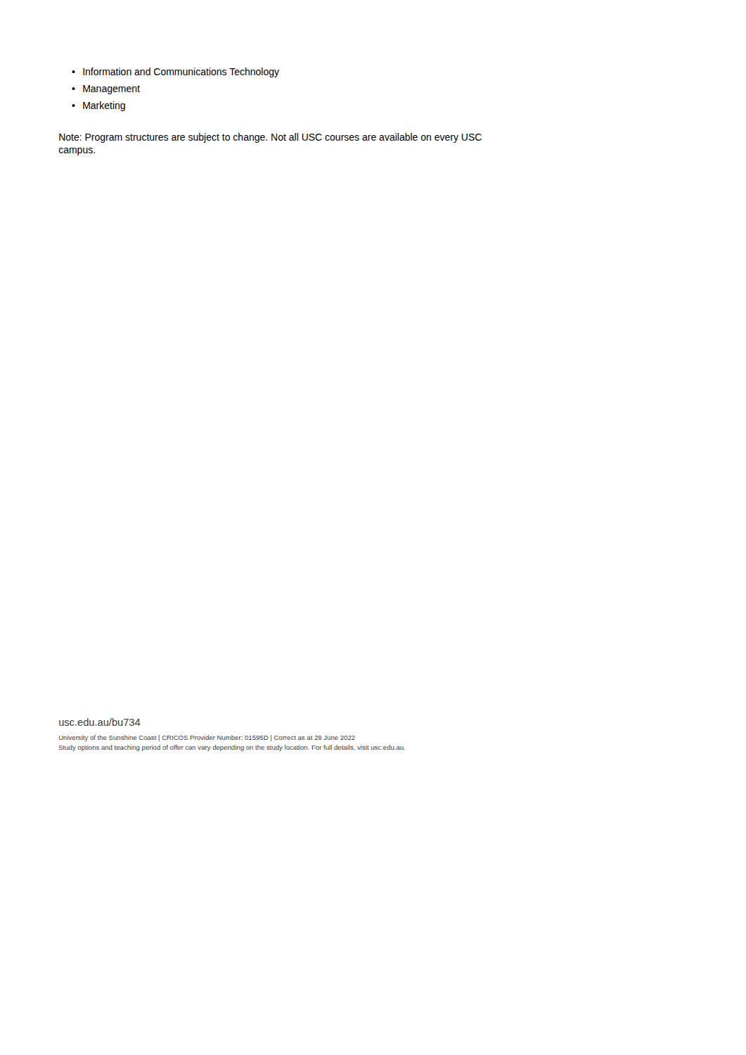Information and Communications Technology
Management
Marketing
Note: Program structures are subject to change. Not all USC courses are available on every USC campus.
usc.edu.au/bu734
University of the Sunshine Coast | CRICOS Provider Number: 01595D | Correct as at 29 June 2022
Study options and teaching period of offer can vary depending on the study location. For full details, visit usc.edu.au.